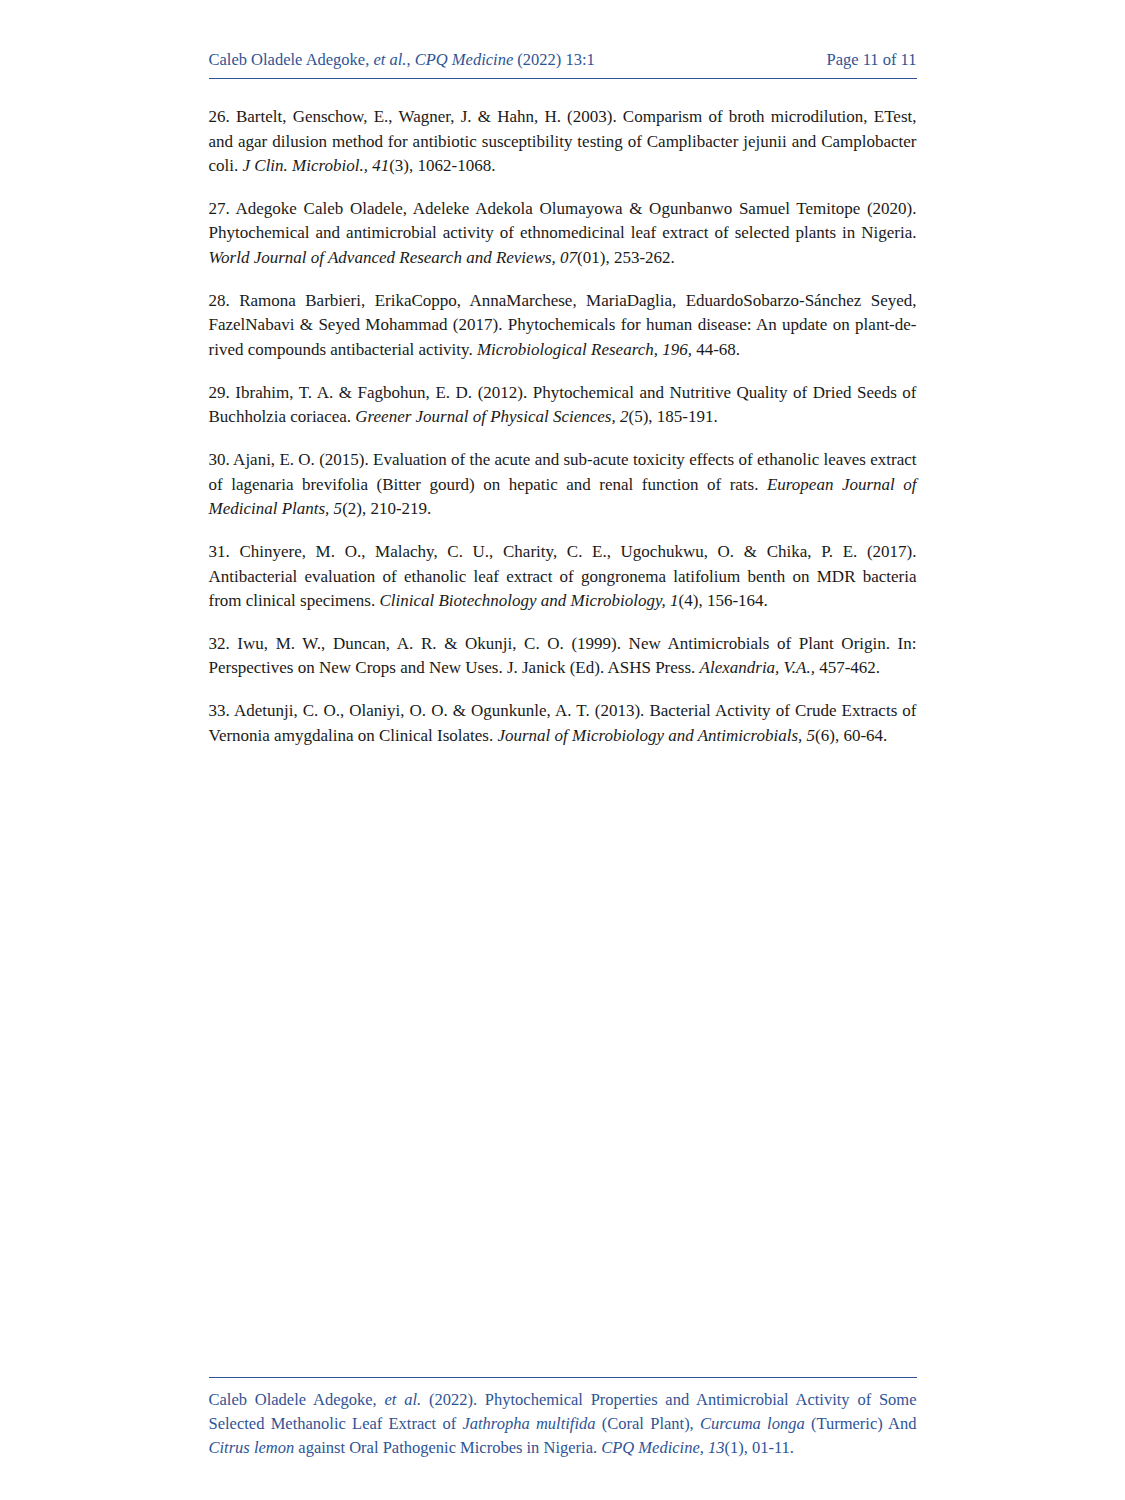Caleb Oladele Adegoke, et al., CPQ Medicine (2022) 13:1 Page 11 of 11
26. Bartelt, Genschow, E., Wagner, J. & Hahn, H. (2003). Comparism of broth microdilution, ETest, and agar dilusion method for antibiotic susceptibility testing of Camplibacter jejunii and Camplobacter coli. J Clin. Microbiol., 41(3), 1062-1068.
27. Adegoke Caleb Oladele, Adeleke Adekola Olumayowa & Ogunbanwo Samuel Temitope (2020). Phytochemical and antimicrobial activity of ethnomedicinal leaf extract of selected plants in Nigeria. World Journal of Advanced Research and Reviews, 07(01), 253-262.
28. Ramona Barbieri, ErikaCoppo, AnnaMarchese, MariaDaglia, EduardoSobarzo-Sánchez Seyed, FazelNabavi & Seyed Mohammad (2017). Phytochemicals for human disease: An update on plant-derived compounds antibacterial activity. Microbiological Research, 196, 44-68.
29. Ibrahim, T. A. & Fagbohun, E. D. (2012). Phytochemical and Nutritive Quality of Dried Seeds of Buchholzia coriacea. Greener Journal of Physical Sciences, 2(5), 185-191.
30. Ajani, E. O. (2015). Evaluation of the acute and sub-acute toxicity effects of ethanolic leaves extract of lagenaria brevifolia (Bitter gourd) on hepatic and renal function of rats. European Journal of Medicinal Plants, 5(2), 210-219.
31. Chinyere, M. O., Malachy, C. U., Charity, C. E., Ugochukwu, O. & Chika, P. E. (2017). Antibacterial evaluation of ethanolic leaf extract of gongronema latifolium benth on MDR bacteria from clinical specimens. Clinical Biotechnology and Microbiology, 1(4), 156-164.
32. Iwu, M. W., Duncan, A. R. & Okunji, C. O. (1999). New Antimicrobials of Plant Origin. In: Perspectives on New Crops and New Uses. J. Janick (Ed). ASHS Press. Alexandria, V.A., 457-462.
33. Adetunji, C. O., Olaniyi, O. O. & Ogunkunle, A. T. (2013). Bacterial Activity of Crude Extracts of Vernonia amygdalina on Clinical Isolates. Journal of Microbiology and Antimicrobials, 5(6), 60-64.
Caleb Oladele Adegoke, et al. (2022). Phytochemical Properties and Antimicrobial Activity of Some Selected Methanolic Leaf Extract of Jathropha multifida (Coral Plant), Curcuma longa (Turmeric) And Citrus lemon against Oral Pathogenic Microbes in Nigeria. CPQ Medicine, 13(1), 01-11.